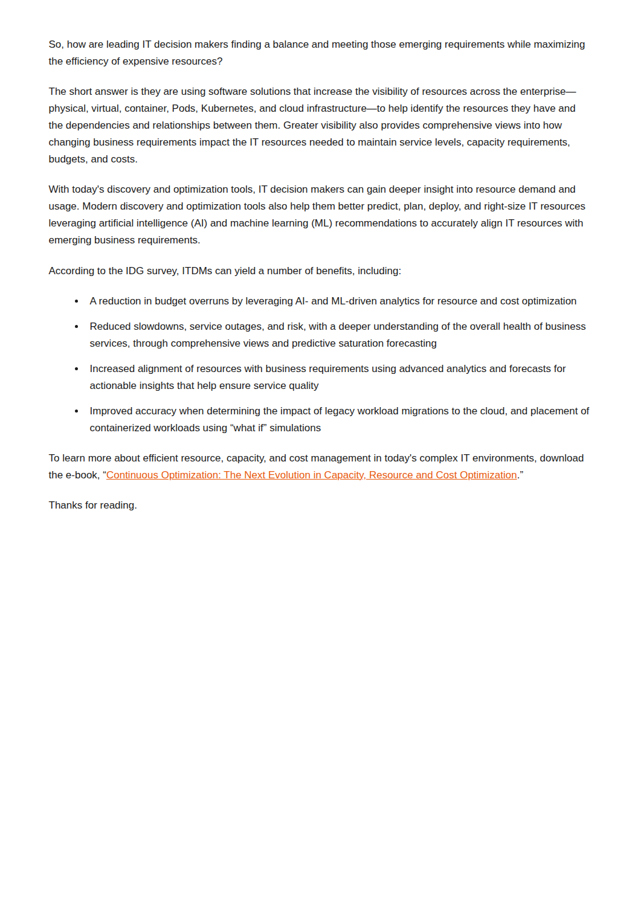So, how are leading IT decision makers finding a balance and meeting those emerging requirements while maximizing the efficiency of expensive resources?
The short answer is they are using software solutions that increase the visibility of resources across the enterprise—physical, virtual, container, Pods, Kubernetes, and cloud infrastructure—to help identify the resources they have and the dependencies and relationships between them. Greater visibility also provides comprehensive views into how changing business requirements impact the IT resources needed to maintain service levels, capacity requirements, budgets, and costs.
With today's discovery and optimization tools, IT decision makers can gain deeper insight into resource demand and usage. Modern discovery and optimization tools also help them better predict, plan, deploy, and right-size IT resources leveraging artificial intelligence (AI) and machine learning (ML) recommendations to accurately align IT resources with emerging business requirements.
According to the IDG survey, ITDMs can yield a number of benefits, including:
A reduction in budget overruns by leveraging AI- and ML-driven analytics for resource and cost optimization
Reduced slowdowns, service outages, and risk, with a deeper understanding of the overall health of business services, through comprehensive views and predictive saturation forecasting
Increased alignment of resources with business requirements using advanced analytics and forecasts for actionable insights that help ensure service quality
Improved accuracy when determining the impact of legacy workload migrations to the cloud, and placement of containerized workloads using “what if” simulations
To learn more about efficient resource, capacity, and cost management in today's complex IT environments, download the e-book, “Continuous Optimization: The Next Evolution in Capacity, Resource and Cost Optimization.”
Thanks for reading.